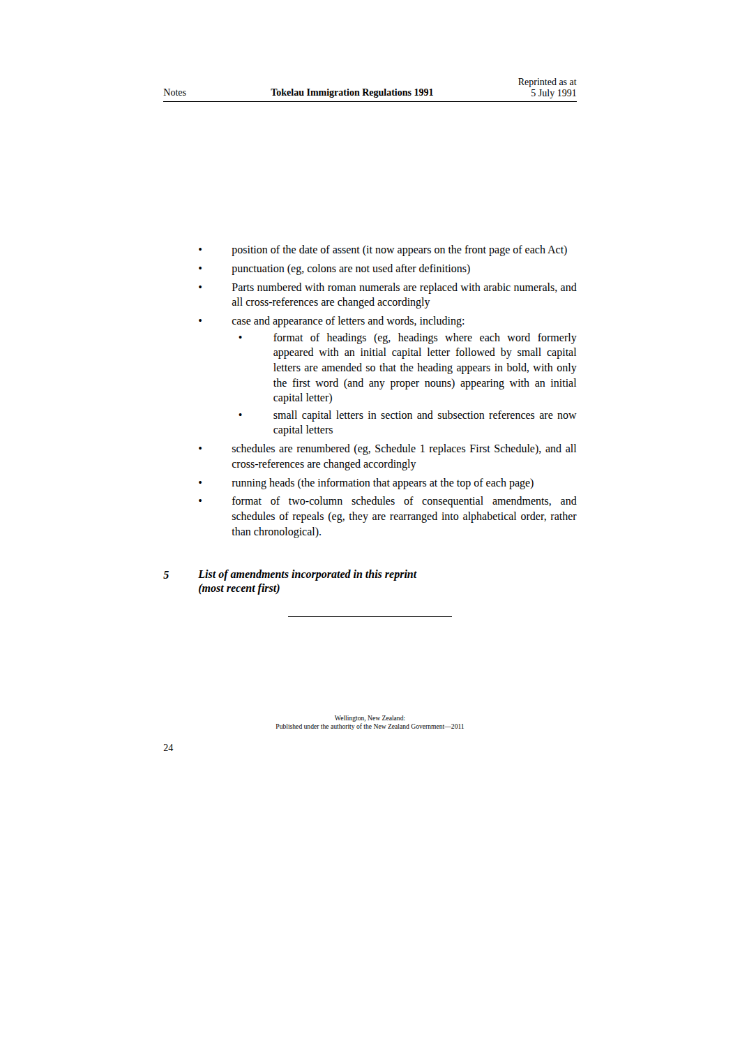Notes
Tokelau Immigration Regulations 1991
Reprinted as at 5 July 1991
position of the date of assent (it now appears on the front page of each Act)
punctuation (eg, colons are not used after definitions)
Parts numbered with roman numerals are replaced with arabic numerals, and all cross-references are changed accordingly
case and appearance of letters and words, including:
format of headings (eg, headings where each word formerly appeared with an initial capital letter followed by small capital letters are amended so that the heading appears in bold, with only the first word (and any proper nouns) appearing with an initial capital letter)
small capital letters in section and subsection references are now capital letters
schedules are renumbered (eg, Schedule 1 replaces First Schedule), and all cross-references are changed accordingly
running heads (the information that appears at the top of each page)
format of two-column schedules of consequential amendments, and schedules of repeals (eg, they are rearranged into alphabetical order, rather than chronological).
5
List of amendments incorporated in this reprint
(most recent first)
Wellington, New Zealand:
Published under the authority of the New Zealand Government—2011
24